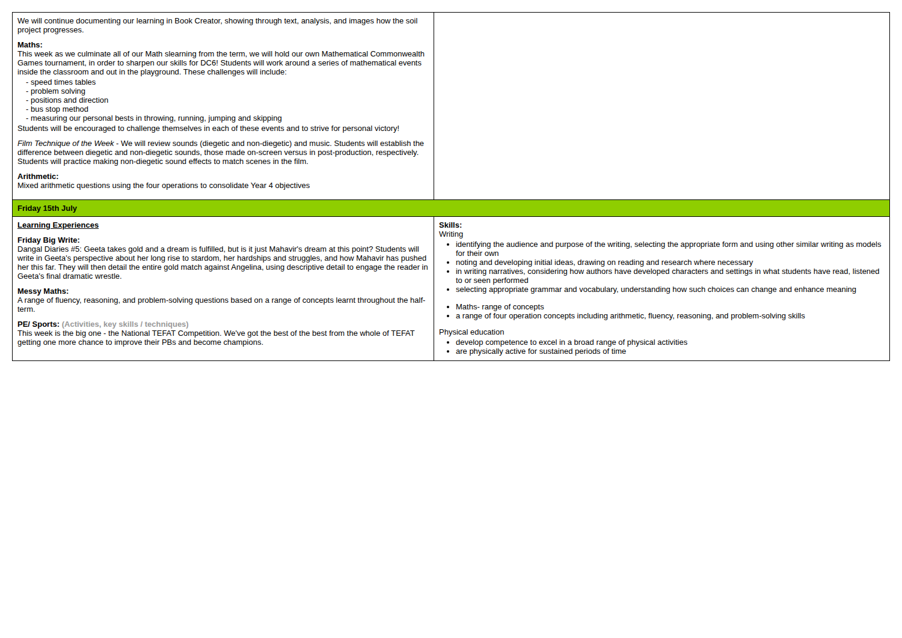| We will continue documenting our learning in Book Creator, showing through text, analysis, and images how the soil project progresses. Maths: This week as we culminate all of our Math slearning from the term, we will hold our own Mathematical Commonwealth Games tournament, in order to sharpen our skills for DC6! Students will work around a series of mathematical events inside the classroom and out in the playground. These challenges will include: speed times tables problem solving positions and direction bus stop method measuring our personal bests in throwing, running, jumping and skipping Students will be encouraged to challenge themselves in each of these events and to strive for personal victory! Film Technique of the Week - We will review sounds (diegetic and non-diegetic) and music. Students will establish the difference between diegetic and non-diegetic sounds, those made on-screen versus in post-production, respectively. Students will practice making non-diegetic sound effects to match scenes in the film. Arithmetic: Mixed arithmetic questions using the four operations to consolidate Year 4 objectives | |
| Friday 15th July |
| Learning Experiences Friday Big Write: Dangal Diaries #5: Geeta takes gold and a dream is fulfilled, but is it just Mahavir's dream at this point? Students will write in Geeta's perspective about her long rise to stardom, her hardships and struggles, and how Mahavir has pushed her this far. They will then detail the entire gold match against Angelina, using descriptive detail to engage the reader in Geeta's final dramatic wrestle. Messy Maths: A range of fluency, reasoning, and problem-solving questions based on a range of concepts learnt throughout the half-term. PE/ Sports: (Activities, key skills / techniques) This week is the big one - the National TEFAT Competition. We've got the best of the best from the whole of TEFAT getting one more chance to improve their PBs and become champions. | Skills: Writing identifying the audience and purpose of the writing, selecting the appropriate form and using other similar writing as models for their own noting and developing initial ideas, drawing on reading and research where necessary in writing narratives, considering how authors have developed characters and settings in what students have read, listened to or seen performed selecting appropriate grammar and vocabulary, understanding how such choices can change and enhance meaning Maths- range of concepts a range of four operation concepts including arithmetic, fluency, reasoning, and problem-solving skills Physical education develop competence to excel in a broad range of physical activities are physically active for sustained periods of time |